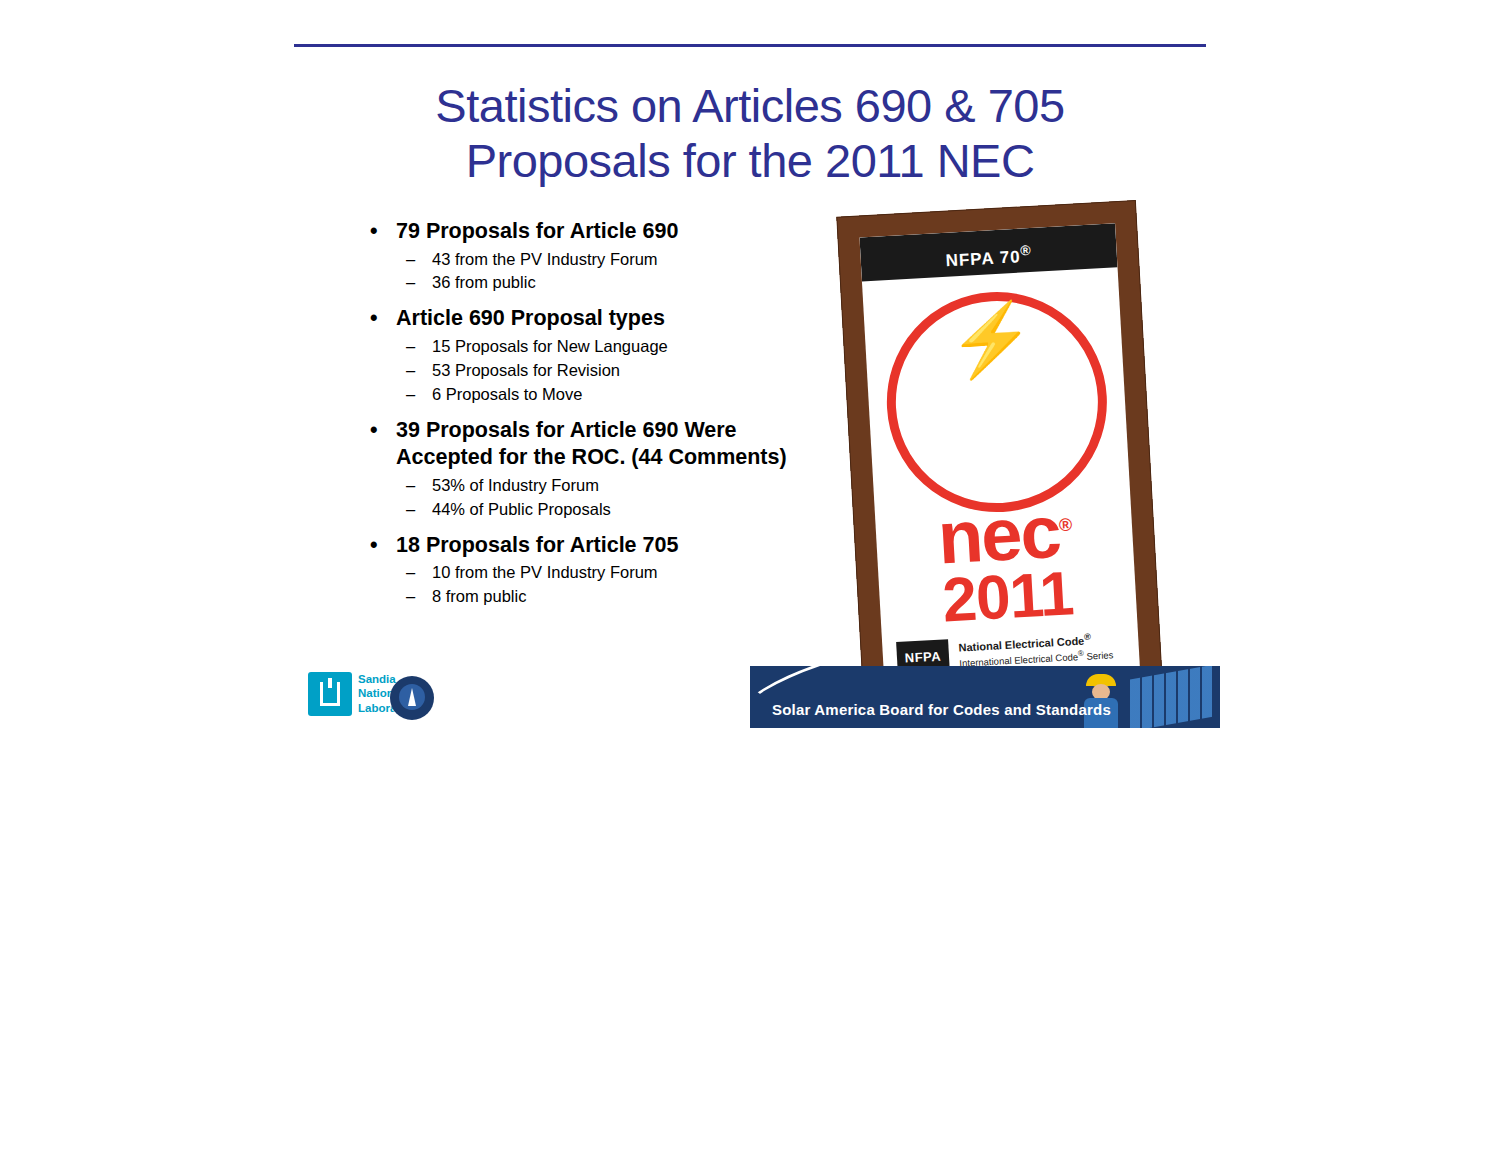Statistics on Articles 690 & 705
Proposals for the 2011 NEC
79 Proposals for Article 690
43 from the PV Industry Forum
36 from public
Article 690 Proposal types
15 Proposals for New Language
53 Proposals for Revision
6 Proposals to Move
39 Proposals for Article 690 Were Accepted for the ROC. (44 Comments)
53% of Industry Forum
44% of Public Proposals
18 Proposals for Article 705
10 from the PV Industry Forum
8 from public
NFPA 70®
nec®
2011
NFPA
National Electrical Code®
International Electrical Code® Series
Sandia
National
Laboratories
Solar America Board for Codes and Standards